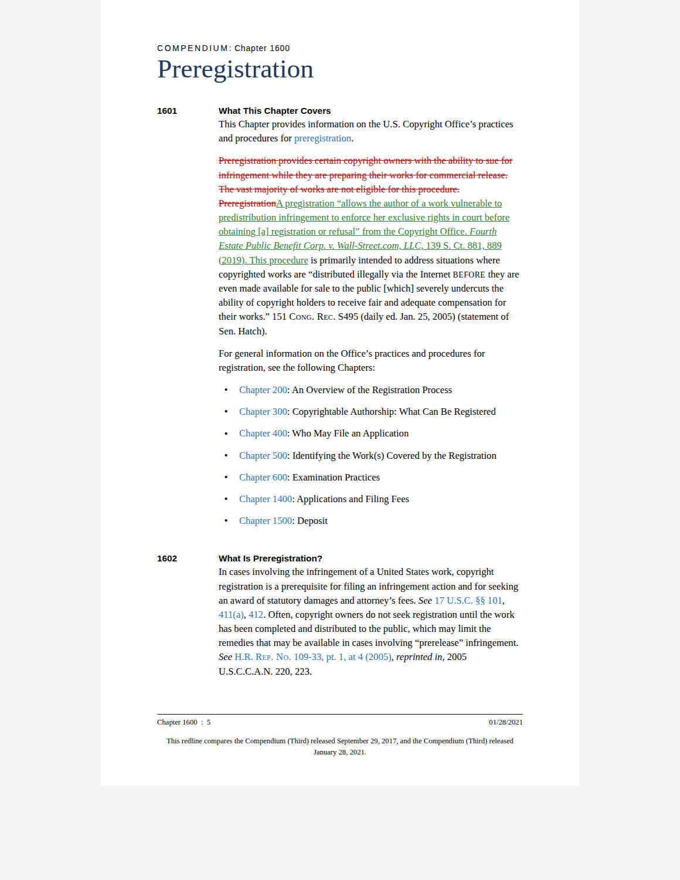COMPENDIUM: Chapter 1600
Preregistration
1601
What This Chapter Covers
This Chapter provides information on the U.S. Copyright Office’s practices and procedures for preregistration.
Preregistration provides certain copyright owners with the ability to sue for infringement while they are preparing their works for commercial release. The vast majority of works are not eligible for this procedure. Preregistration A pregistration “allows the author of a work vulnerable to predistribution infringement to enforce her exclusive rights in court before obtaining [a] registration or refusal” from the Copyright Office. Fourth Estate Public Benefit Corp. v. Wall-Street.com, LLC, 139 S. Ct. 881, 889 (2019). This procedure is primarily intended to address situations where copyrighted works are “distributed illegally via the Internet BEFORE they are even made available for sale to the public [which] severely undercuts the ability of copyright holders to receive fair and adequate compensation for their works.” 151 Cong. Rec. S495 (daily ed. Jan. 25, 2005) (statement of Sen. Hatch).
For general information on the Office’s practices and procedures for registration, see the following Chapters:
Chapter 200: An Overview of the Registration Process
Chapter 300: Copyrightable Authorship: What Can Be Registered
Chapter 400: Who May File an Application
Chapter 500: Identifying the Work(s) Covered by the Registration
Chapter 600: Examination Practices
Chapter 1400: Applications and Filing Fees
Chapter 1500: Deposit
1602
What Is Preregistration?
In cases involving the infringement of a United States work, copyright registration is a prerequisite for filing an infringement action and for seeking an award of statutory damages and attorney’s fees. See 17 U.S.C. §§ 101, 411(a), 412. Often, copyright owners do not seek registration until the work has been completed and distributed to the public, which may limit the remedies that may be available in cases involving “prerelease” infringement. See H.R. Rep. No. 109-33, pt. 1, at 4 (2005), reprinted in, 2005 U.S.C.C.A.N. 220, 223.
Chapter 1600 : 5
01/28/2021
This redline compares the Compendium (Third) released September 29, 2017, and the Compendium (Third) released January 28, 2021.